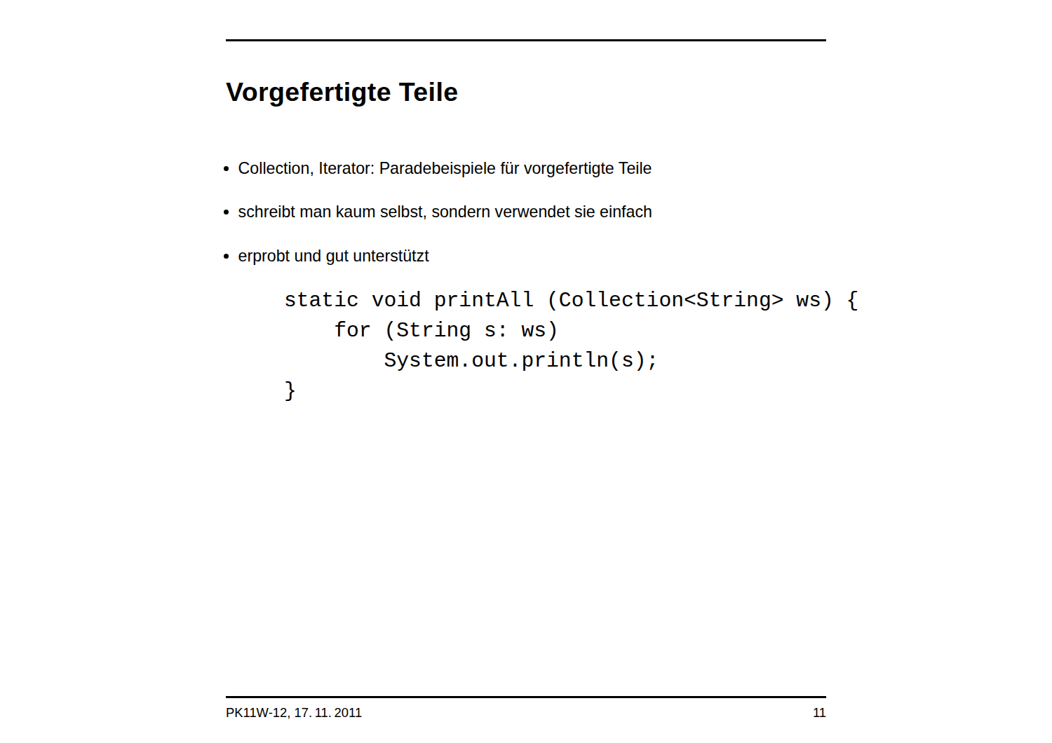Vorgefertigte Teile
Collection, Iterator: Paradebeispiele für vorgefertigte Teile
schreibt man kaum selbst, sondern verwendet sie einfach
erprobt und gut unterstützt
static void printAll (Collection<String> ws) {
    for (String s: ws)
        System.out.println(s);
}
PK11W-12, 17. 11. 2011 11